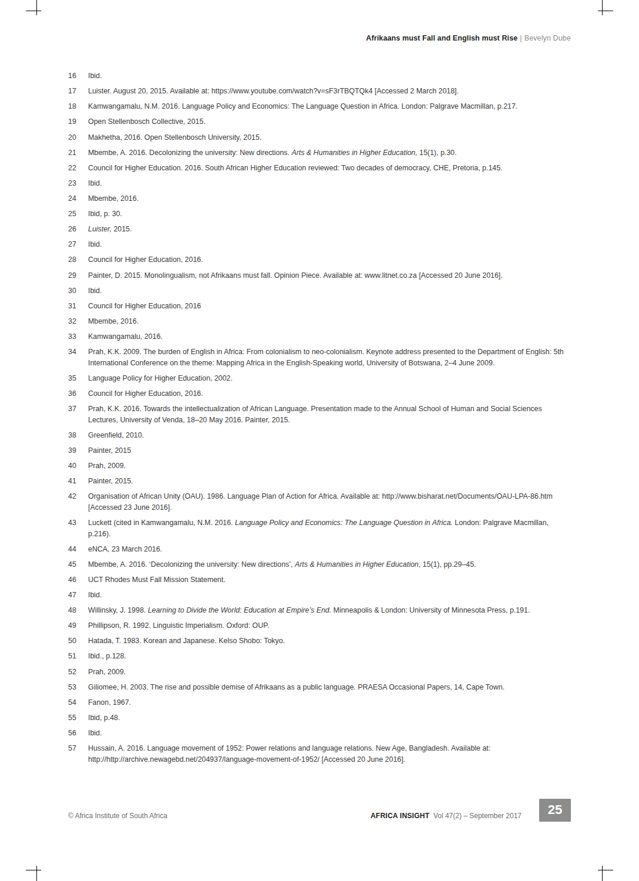Afrikaans must Fall and English must Rise|Bevelyn Dube
16
Ibid.
17
Luister. August 20, 2015. Available at: https://www.youtube.com/watch?v=sF3rTBQTQk4 [Accessed 2 March 2018].
18
Kamwangamalu, N.M. 2016. Language Policy and Economics: The Language Question in Africa. London: Palgrave Macmillan, p.217.
19
Open Stellenbosch Collective, 2015.
20
Makhetha, 2016. Open Stellenbosch University, 2015.
21
Mbembe, A. 2016. Decolonizing the university: New directions. Arts & Humanities in Higher Education, 15(1), p.30.
22
Council for Higher Education. 2016. South African Higher Education reviewed: Two decades of democracy, CHE, Pretoria, p.145.
23
Ibid.
24
Mbembe, 2016.
25
Ibid, p. 30.
26
Luister, 2015.
27
Ibid.
28
Council for Higher Education, 2016.
29
Painter, D. 2015. Monolingualism, not Afrikaans must fall. Opinion Piece. Available at: www.litnet.co.za [Accessed 20 June 2016].
30
Ibid.
31
Council for Higher Education, 2016
32
Mbembe, 2016.
33
Kamwangamalu, 2016.
34
Prah, K.K. 2009. The burden of English in Africa: From colonialism to neo-colonialism. Keynote address presented to the Department of English: 5th International Conference on the theme: Mapping Africa in the English-Speaking world, University of Botswana, 2–4 June 2009.
35
Language Policy for Higher Education, 2002.
36
Council for Higher Education, 2016.
37
Prah, K.K. 2016. Towards the intellectualization of African Language. Presentation made to the Annual School of Human and Social Sciences Lectures, University of Venda, 18–20 May 2016. Painter, 2015.
38
Greenfield, 2010.
39
Painter, 2015
40
Prah, 2009.
41
Painter, 2015.
42
Organisation of African Unity (OAU). 1986. Language Plan of Action for Africa. Available at: http://www.bisharat.net/Documents/OAU-LPA-86.htm [Accessed 23 June 2016].
43
Luckett (cited in Kamwangamalu, N.M. 2016. Language Policy and Economics: The Language Question in Africa. London: Palgrave Macmillan, p.216).
44
eNCA, 23 March 2016.
45
Mbembe, A. 2016. ‘Decolonizing the university: New directions’, Arts & Humanities in Higher Education, 15(1), pp.29–45.
46
UCT Rhodes Must Fall Mission Statement.
47
Ibid.
48
Willinsky, J. 1998. Learning to Divide the World: Education at Empire’s End. Minneapolis & London: University of Minnesota Press, p.191.
49
Phillipson, R. 1992. Linguistic Imperialism. Oxford: OUP.
50
Hatada, T. 1983. Korean and Japanese. Kelso Shobo: Tokyo.
51
Ibid., p.128.
52
Prah, 2009.
53
Giliomee, H. 2003. The rise and possible demise of Afrikaans as a public language. PRAESA Occasional Papers, 14, Cape Town.
54
Fanon, 1967.
55
Ibid, p.48.
56
Ibid.
57
Hussain, A. 2016. Language movement of 1952: Power relations and language relations. New Age, Bangladesh. Available at: http://http://archive.newagebd.net/204937/language-movement-of-1952/ [Accessed 20 June 2016].
© Africa Institute of South Africa
AFRICA INSIGHT Vol 47(2) – September 2017
25